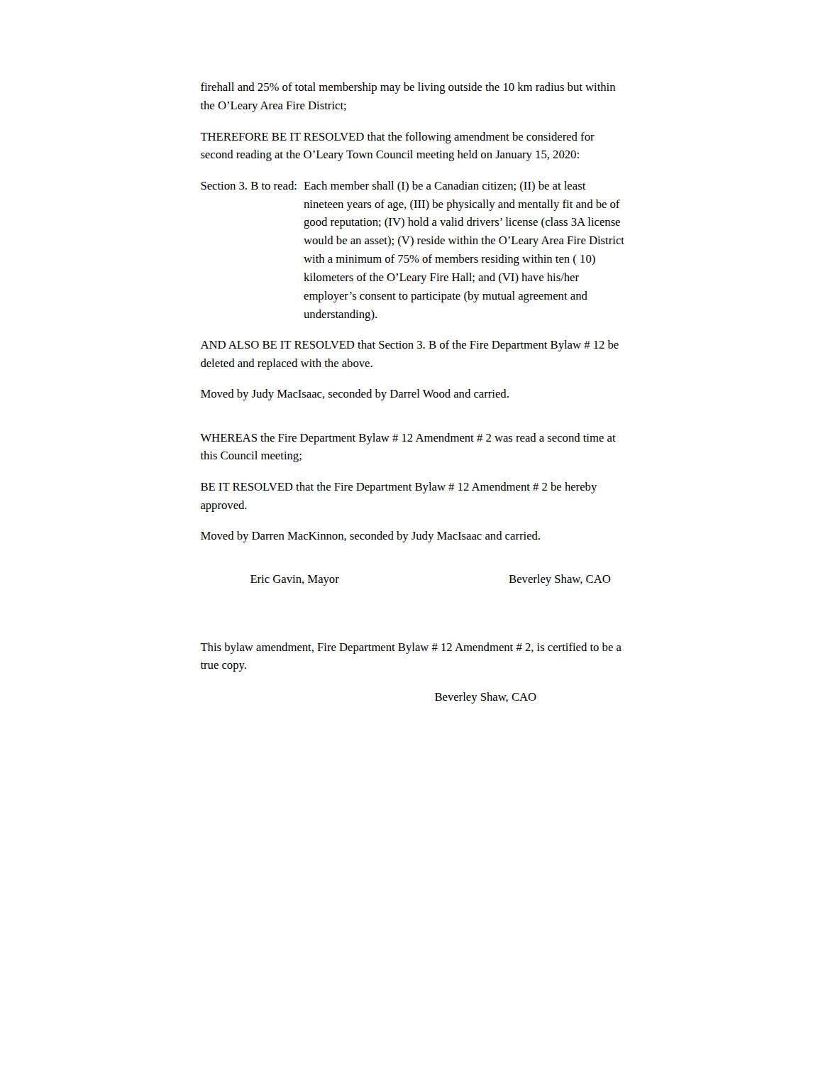firehall and 25% of total membership may be living outside the 10 km radius but within the O’Leary Area Fire District;
THEREFORE BE IT RESOLVED that the following amendment be considered for second reading at the O’Leary Town Council meeting held on January 15, 2020:
Section 3. B to read:
Each member shall (I) be a Canadian citizen; (II) be at least nineteen years of age, (III) be physically and mentally fit and be of good reputation; (IV) hold a valid drivers’ license (class 3A license would be an asset); (V) reside within the O’Leary Area Fire District with a minimum of 75% of members residing within ten ( 10) kilometers of the O’Leary Fire Hall; and (VI) have his/her employer’s consent to participate (by mutual agreement and understanding).
AND ALSO BE IT RESOLVED that Section 3. B of the Fire Department Bylaw # 12 be deleted and replaced with the above.
Moved by Judy MacIsaac, seconded by Darrel Wood and carried.
WHEREAS the Fire Department Bylaw # 12 Amendment # 2 was read a second time at this Council meeting;
BE IT RESOLVED that the Fire Department Bylaw # 12 Amendment # 2 be hereby approved.
Moved by Darren MacKinnon, seconded by Judy MacIsaac and carried.
Eric Gavin, Mayor
Beverley Shaw, CAO
This bylaw amendment, Fire Department Bylaw # 12 Amendment # 2, is certified to be a true copy.
Beverley Shaw, CAO